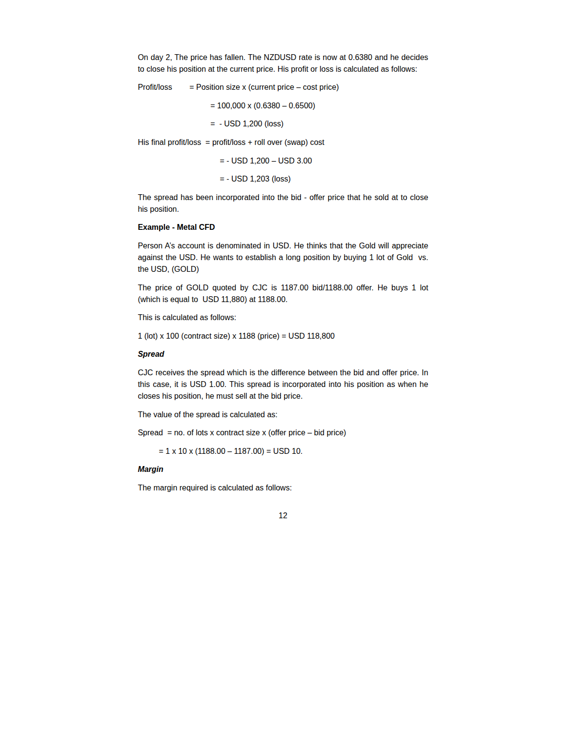On day 2, The price has fallen. The NZDUSD rate is now at 0.6380 and he decides to close his position at the current price. His profit or loss is calculated as follows:
Profit/loss = Position size x (current price – cost price) = 100,000 x (0.6380 – 0.6500) = - USD 1,200 (loss)
His final profit/loss = profit/loss + roll over (swap) cost = - USD 1,200 – USD 3.00 = - USD 1,203 (loss)
The spread has been incorporated into the bid - offer price that he sold at to close his position.
Example - Metal CFD
Person A’s account is denominated in USD. He thinks that the Gold will appreciate against the USD. He wants to establish a long position by buying 1 lot of Gold vs. the USD, (GOLD)
The price of GOLD quoted by CJC is 1187.00 bid/1188.00 offer. He buys 1 lot (which is equal to USD 11,880) at 1188.00.
This is calculated as follows:
1 (lot) x 100 (contract size) x 1188 (price) = USD 118,800
Spread
CJC receives the spread which is the difference between the bid and offer price. In this case, it is USD 1.00. This spread is incorporated into his position as when he closes his position, he must sell at the bid price.
The value of the spread is calculated as:
Spread = no. of lots x contract size x (offer price – bid price) = 1 x 10 x (1188.00 – 1187.00) = USD 10.
Margin
The margin required is calculated as follows:
12